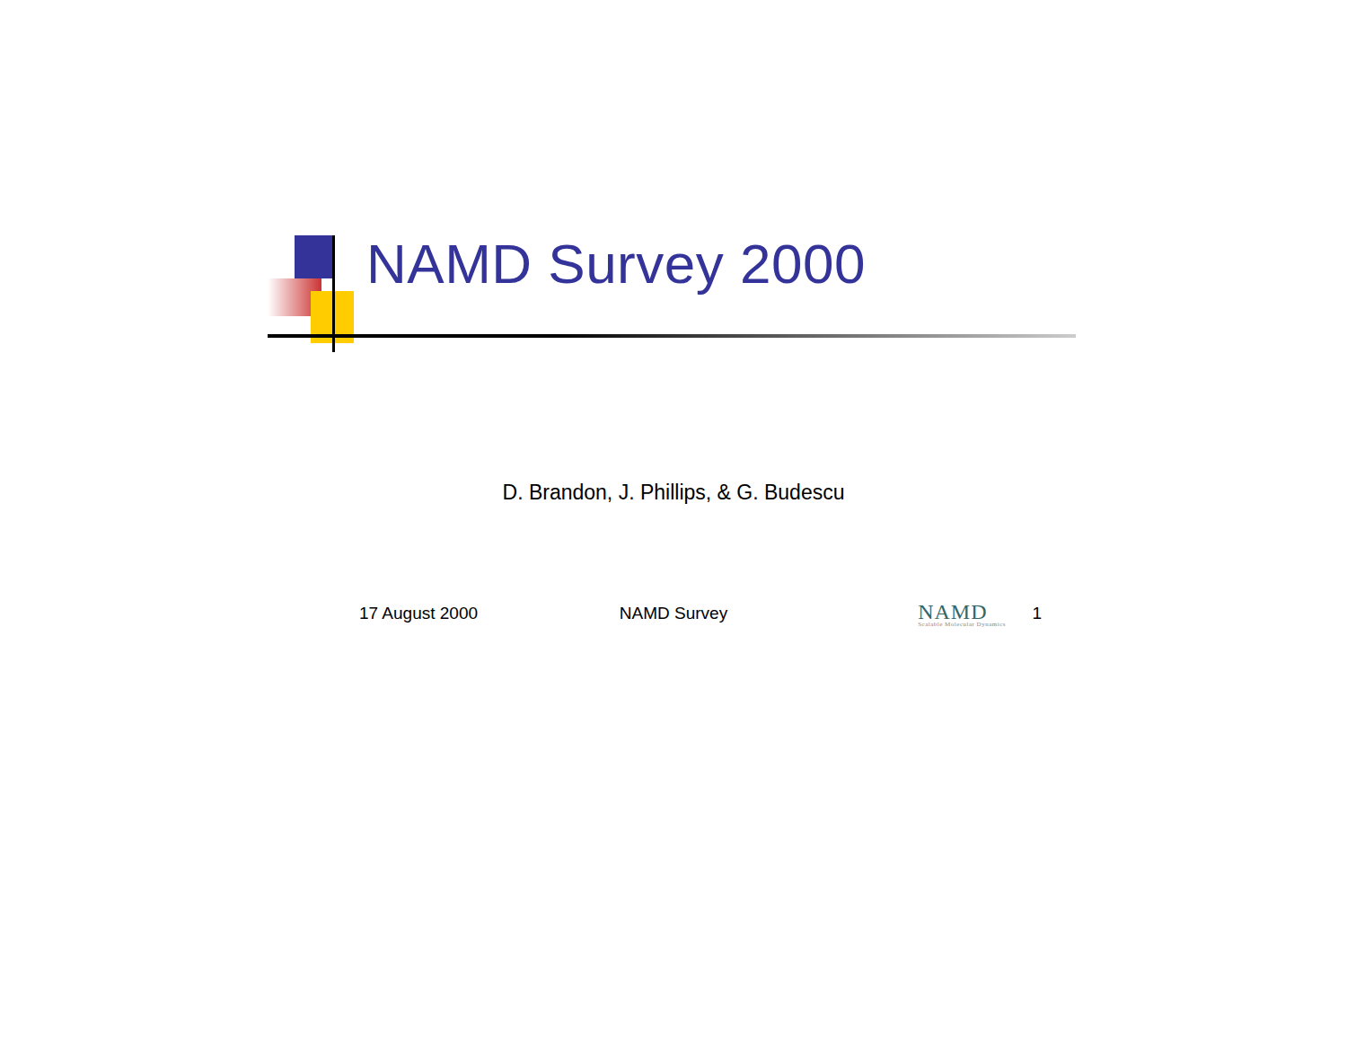NAMD Survey 2000
D. Brandon, J. Phillips, & G. Budescu
17 August 2000 NAMD Survey NAMDScalable Molecular Dynamics 1